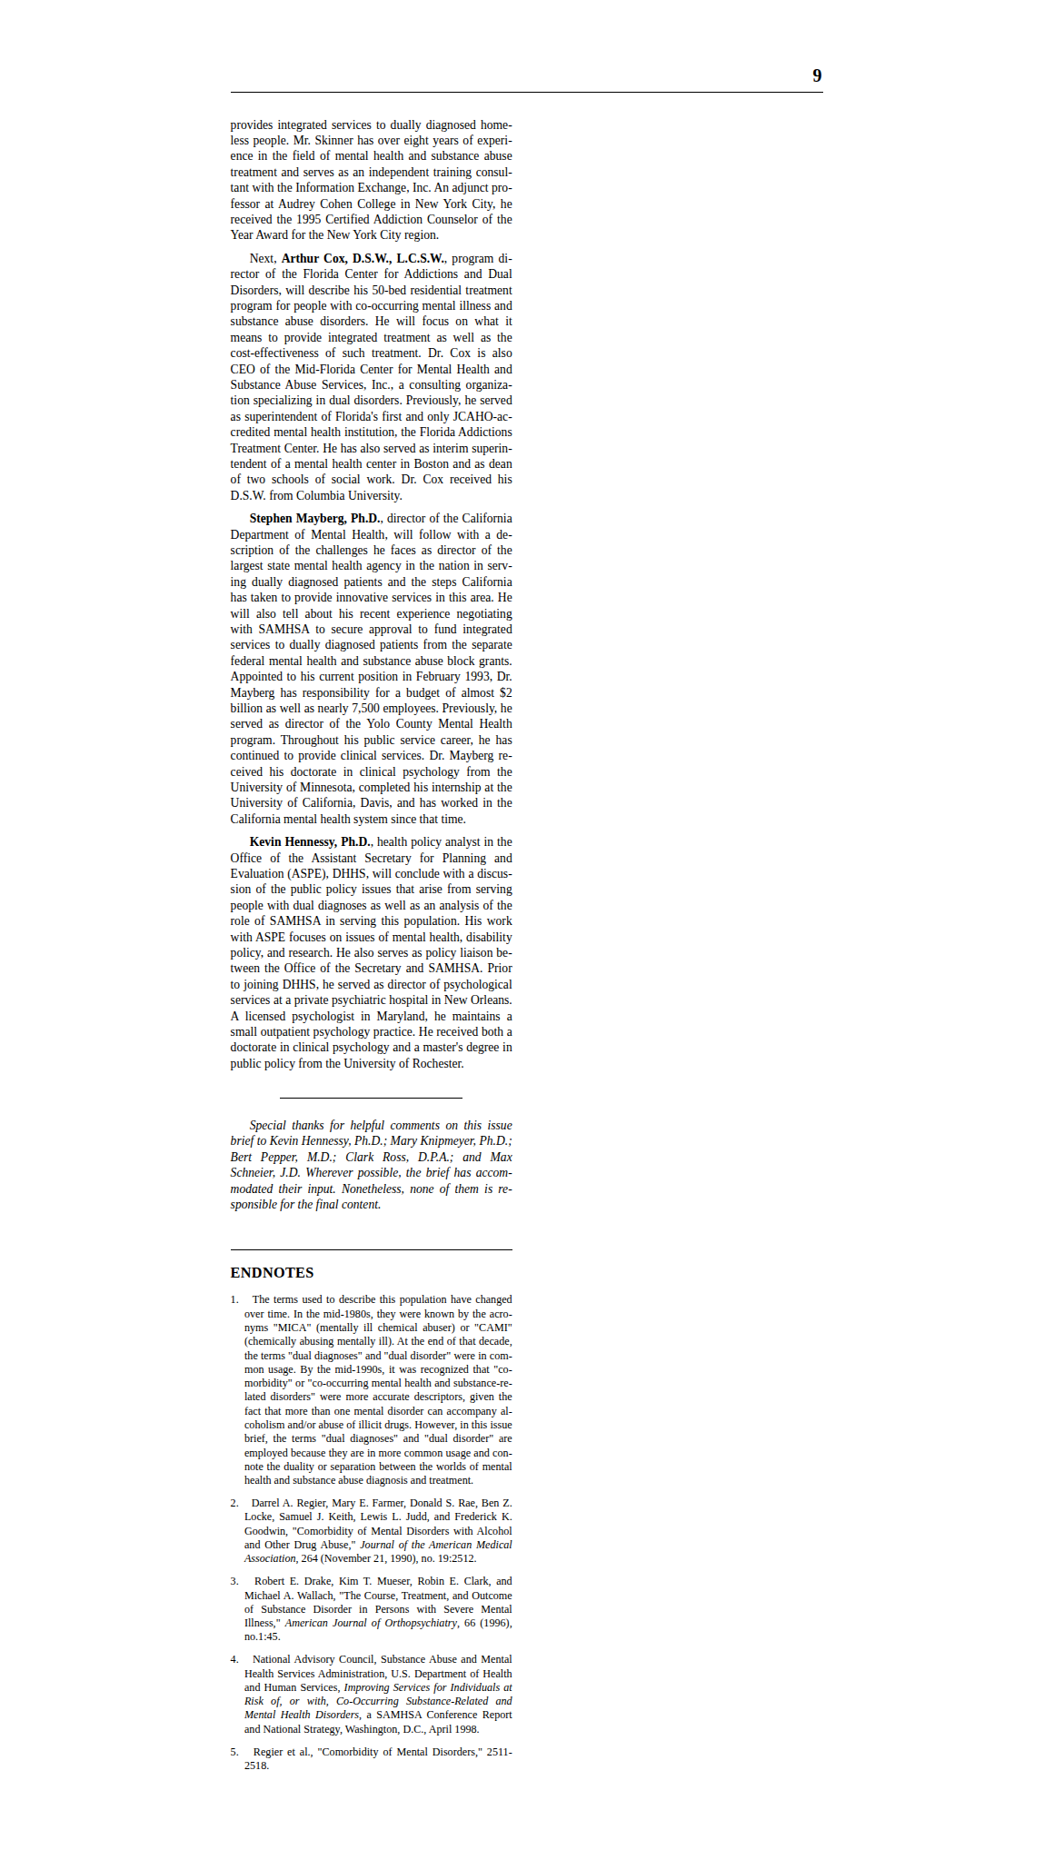9
provides integrated services to dually diagnosed homeless people. Mr. Skinner has over eight years of experience in the field of mental health and substance abuse treatment and serves as an independent training consultant with the Information Exchange, Inc. An adjunct professor at Audrey Cohen College in New York City, he received the 1995 Certified Addiction Counselor of the Year Award for the New York City region.
Next, Arthur Cox, D.S.W., L.C.S.W., program director of the Florida Center for Addictions and Dual Disorders, will describe his 50-bed residential treatment program for people with co-occurring mental illness and substance abuse disorders. He will focus on what it means to provide integrated treatment as well as the cost-effectiveness of such treatment. Dr. Cox is also CEO of the Mid-Florida Center for Mental Health and Substance Abuse Services, Inc., a consulting organization specializing in dual disorders. Previously, he served as superintendent of Florida's first and only JCAHO-accredited mental health institution, the Florida Addictions Treatment Center. He has also served as interim superintendent of a mental health center in Boston and as dean of two schools of social work. Dr. Cox received his D.S.W. from Columbia University.
Stephen Mayberg, Ph.D., director of the California Department of Mental Health, will follow with a description of the challenges he faces as director of the largest state mental health agency in the nation in serving dually diagnosed patients and the steps California has taken to provide innovative services in this area. He will also tell about his recent experience negotiating with SAMHSA to secure approval to fund integrated services to dually diagnosed patients from the separate federal mental health and substance abuse block grants. Appointed to his current position in February 1993, Dr. Mayberg has responsibility for a budget of almost $2 billion as well as nearly 7,500 employees. Previously, he served as director of the Yolo County Mental Health program. Throughout his public service career, he has continued to provide clinical services. Dr. Mayberg received his doctorate in clinical psychology from the University of Minnesota, completed his internship at the University of California, Davis, and has worked in the California mental health system since that time.
Kevin Hennessy, Ph.D., health policy analyst in the Office of the Assistant Secretary for Planning and Evaluation (ASPE), DHHS, will conclude with a discussion of the public policy issues that arise from serving people with dual diagnoses as well as an analysis of the role of SAMHSA in serving this population. His work with ASPE focuses on issues of mental health, disability policy, and research. He also serves as policy liaison between the Office of the Secretary and SAMHSA. Prior to joining DHHS, he served as director of psychological services at a private psychiatric hospital in New Orleans. A licensed psychologist in Maryland, he maintains a small outpatient psychology practice. He received both a doctorate in clinical psychology and a master's degree in public policy from the University of Rochester.
Special thanks for helpful comments on this issue brief to Kevin Hennessy, Ph.D.; Mary Knipmeyer, Ph.D.; Bert Pepper, M.D.; Clark Ross, D.P.A.; and Max Schneier, J.D. Wherever possible, the brief has accommodated their input. Nonetheless, none of them is responsible for the final content.
ENDNOTES
1. The terms used to describe this population have changed over time. In the mid-1980s, they were known by the acronyms "MICA" (mentally ill chemical abuser) or "CAMI" (chemically abusing mentally ill). At the end of that decade, the terms "dual diagnoses" and "dual disorder" were in common usage. By the mid-1990s, it was recognized that "comorbidity" or "co-occurring mental health and substance-related disorders" were more accurate descriptors, given the fact that more than one mental disorder can accompany alcoholism and/or abuse of illicit drugs. However, in this issue brief, the terms "dual diagnoses" and "dual disorder" are employed because they are in more common usage and connote the duality or separation between the worlds of mental health and substance abuse diagnosis and treatment.
2. Darrel A. Regier, Mary E. Farmer, Donald S. Rae, Ben Z. Locke, Samuel J. Keith, Lewis L. Judd, and Frederick K. Goodwin, "Comorbidity of Mental Disorders with Alcohol and Other Drug Abuse," Journal of the American Medical Association, 264 (November 21, 1990), no. 19:2512.
3. Robert E. Drake, Kim T. Mueser, Robin E. Clark, and Michael A. Wallach, "The Course, Treatment, and Outcome of Substance Disorder in Persons with Severe Mental Illness," American Journal of Orthopsychiatry, 66 (1996), no.1:45.
4. National Advisory Council, Substance Abuse and Mental Health Services Administration, U.S. Department of Health and Human Services, Improving Services for Individuals at Risk of, or with, Co-Occurring Substance-Related and Mental Health Disorders, a SAMHSA Conference Report and National Strategy, Washington, D.C., April 1998.
5. Regier et al., "Comorbidity of Mental Disorders," 2511-2518.